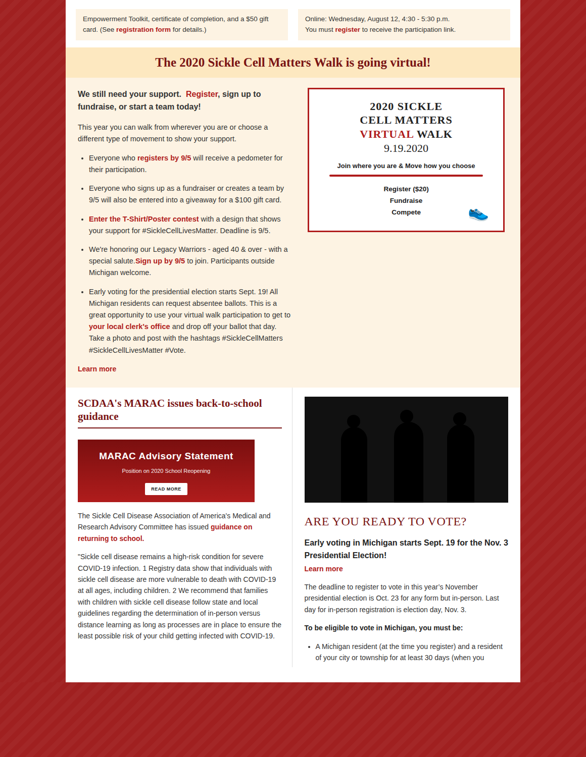Empowerment Toolkit, certificate of completion, and a $50 gift card. (See registration form for details.)
Online: Wednesday, August 12, 4:30 - 5:30 p.m.
You must register to receive the participation link.
The 2020 Sickle Cell Matters Walk is going virtual!
We still need your support. Register, sign up to fundraise, or start a team today!
This year you can walk from wherever you are or choose a different type of movement to show your support.
Everyone who registers by 9/5 will receive a pedometer for their participation.
Everyone who signs up as a fundraiser or creates a team by 9/5 will also be entered into a giveaway for a $100 gift card.
Enter the T-Shirt/Poster contest with a design that shows your support for #SickleCellLivesMatter. Deadline is 9/5.
We're honoring our Legacy Warriors - aged 40 & over - with a special salute.Sign up by 9/5 to join. Participants outside Michigan welcome.
Early voting for the presidential election starts Sept. 19! All Michigan residents can request absentee ballots. This is a great opportunity to use your virtual walk participation to get to your local clerk's office and drop off your ballot that day. Take a photo and post with the hashtags #SickleCellMatters #SickleCellLivesMatter #Vote.
Learn more
2020 SICKLE
CELL MATTERS
VIRTUAL WALK
9.19.2020
Join where you are & Move how you choose
Register ($20)
Fundraise
Compete 👟
SCDAA's MARAC issues back-to-school guidance
MARAC Advisory Statement
Position on 2020 School Reopening
READ MORE
The Sickle Cell Disease Association of America's Medical and Research Advisory Committee has issued guidance on returning to school.
"Sickle cell disease remains a high-risk condition for severe COVID-19 infection. 1 Registry data show that individuals with sickle cell disease are more vulnerable to death with COVID-19 at all ages, including children. 2 We recommend that families with children with sickle cell disease follow state and local guidelines regarding the determination of in-person versus distance learning as long as processes are in place to ensure the least possible risk of your child getting infected with COVID-19.
ARE YOU READY TO VOTE?
Early voting in Michigan starts Sept. 19 for the Nov. 3 Presidential Election!
Learn more
The deadline to register to vote in this year’s November presidential election is Oct. 23 for any form but in-person. Last day for in-person registration is election day, Nov. 3.
To be eligible to vote in Michigan, you must be:
A Michigan resident (at the time you register) and a resident of your city or township for at least 30 days (when you